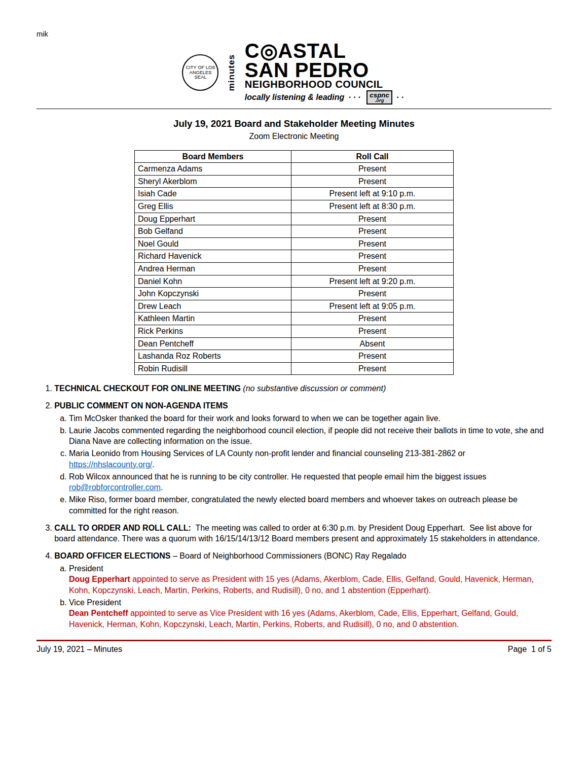mik
CITY OF LOS ANGELES
SEAL
minutes
C◎ASTAL
SAN PEDRO
NEIGHBORHOOD COUNCIL
locally listening & leading ··· cspnc.org ··
July 19, 2021 Board and Stakeholder Meeting Minutes
Zoom Electronic Meeting
| Board Members | Roll Call |
| --- | --- |
| Carmenza Adams | Present |
| Sheryl Akerblom | Present |
| Isiah Cade | Present left at 9:10 p.m. |
| Greg Ellis | Present left at 8:30 p.m. |
| Doug Epperhart | Present |
| Bob Gelfand | Present |
| Noel Gould | Present |
| Richard Havenick | Present |
| Andrea Herman | Present |
| Daniel Kohn | Present left at 9:20 p.m. |
| John Kopczynski | Present |
| Drew Leach | Present left at 9:05 p.m. |
| Kathleen Martin | Present |
| Rick Perkins | Present |
| Dean Pentcheff | Absent |
| Lashanda Roz Roberts | Present |
| Robin Rudisill | Present |
TECHNICAL CHECKOUT FOR ONLINE MEETING (no substantive discussion or comment)
PUBLIC COMMENT ON NON-AGENDA ITEMS
Tim McOsker thanked the board for their work and looks forward to when we can be together again live.
Laurie Jacobs commented regarding the neighborhood council election, if people did not receive their ballots in time to vote, she and Diana Nave are collecting information on the issue.
Maria Leonido from Housing Services of LA County non-profit lender and financial counseling 213-381-2862 or https://nhslacounty.org/.
Rob Wilcox announced that he is running to be city controller. He requested that people email him the biggest issues rob@robforcontroller.com.
Mike Riso, former board member, congratulated the newly elected board members and whoever takes on outreach please be committed for the right reason.
CALL TO ORDER AND ROLL CALL: The meeting was called to order at 6:30 p.m. by President Doug Epperhart. See list above for board attendance. There was a quorum with 16/15/14/13/12 Board members present and approximately 15 stakeholders in attendance.
BOARD OFFICER ELECTIONS – Board of Neighborhood Commissioners (BONC) Ray Regalado
President
Doug Epperhart appointed to serve as President with 15 yes (Adams, Akerblom, Cade, Ellis, Gelfand, Gould, Havenick, Herman, Kohn, Kopczynski, Leach, Martin, Perkins, Roberts, and Rudisill), 0 no, and 1 abstention (Epperhart).
Vice President
Dean Pentcheff appointed to serve as Vice President with 16 yes (Adams, Akerblom, Cade, Ellis, Epperhart, Gelfand, Gould, Havenick, Herman, Kohn, Kopczynski, Leach, Martin, Perkins, Roberts, and Rudisill), 0 no, and 0 abstention.
July 19, 2021 – Minutes Page 1 of 5